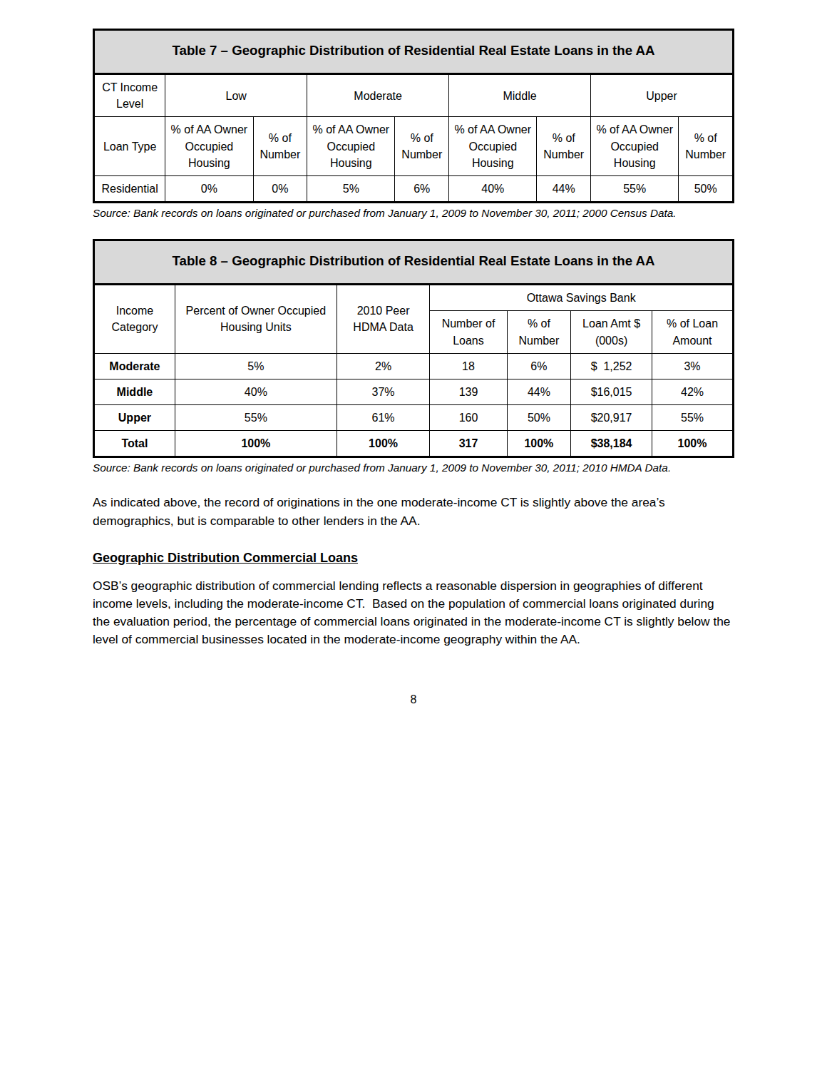Table 7 – Geographic Distribution of Residential Real Estate Loans in the AA
| CT Income Level | Low | Moderate | Middle | Upper |
| Loan Type | % of AA Owner Occupied Housing | % of Number | % of AA Owner Occupied Housing | % of Number | % of AA Owner Occupied Housing | % of Number | % of AA Owner Occupied Housing | % of Number |
| Residential | 0% | 0% | 5% | 6% | 40% | 44% | 55% | 50% |
Source: Bank records on loans originated or purchased from January 1, 2009 to November 30, 2011; 2000 Census Data.
Table 8 – Geographic Distribution of Residential Real Estate Loans in the AA
| Income Category | Percent of Owner Occupied Housing Units | 2010 Peer HDMA Data | Ottawa Savings Bank |
| Number of Loans | % of Number | Loan Amt $ (000s) | % of Loan Amount |
| Moderate | 5% | 2% | 18 | 6% | $ 1,252 | 3% |
| Middle | 40% | 37% | 139 | 44% | $16,015 | 42% |
| Upper | 55% | 61% | 160 | 50% | $20,917 | 55% |
| Total | 100% | 100% | 317 | 100% | $38,184 | 100% |
Source: Bank records on loans originated or purchased from January 1, 2009 to November 30, 2011; 2010 HMDA Data.
As indicated above, the record of originations in the one moderate-income CT is slightly above the area’s demographics, but is comparable to other lenders in the AA.
Geographic Distribution Commercial Loans
OSB’s geographic distribution of commercial lending reflects a reasonable dispersion in geographies of different income levels, including the moderate-income CT. Based on the population of commercial loans originated during the evaluation period, the percentage of commercial loans originated in the moderate-income CT is slightly below the level of commercial businesses located in the moderate-income geography within the AA.
8